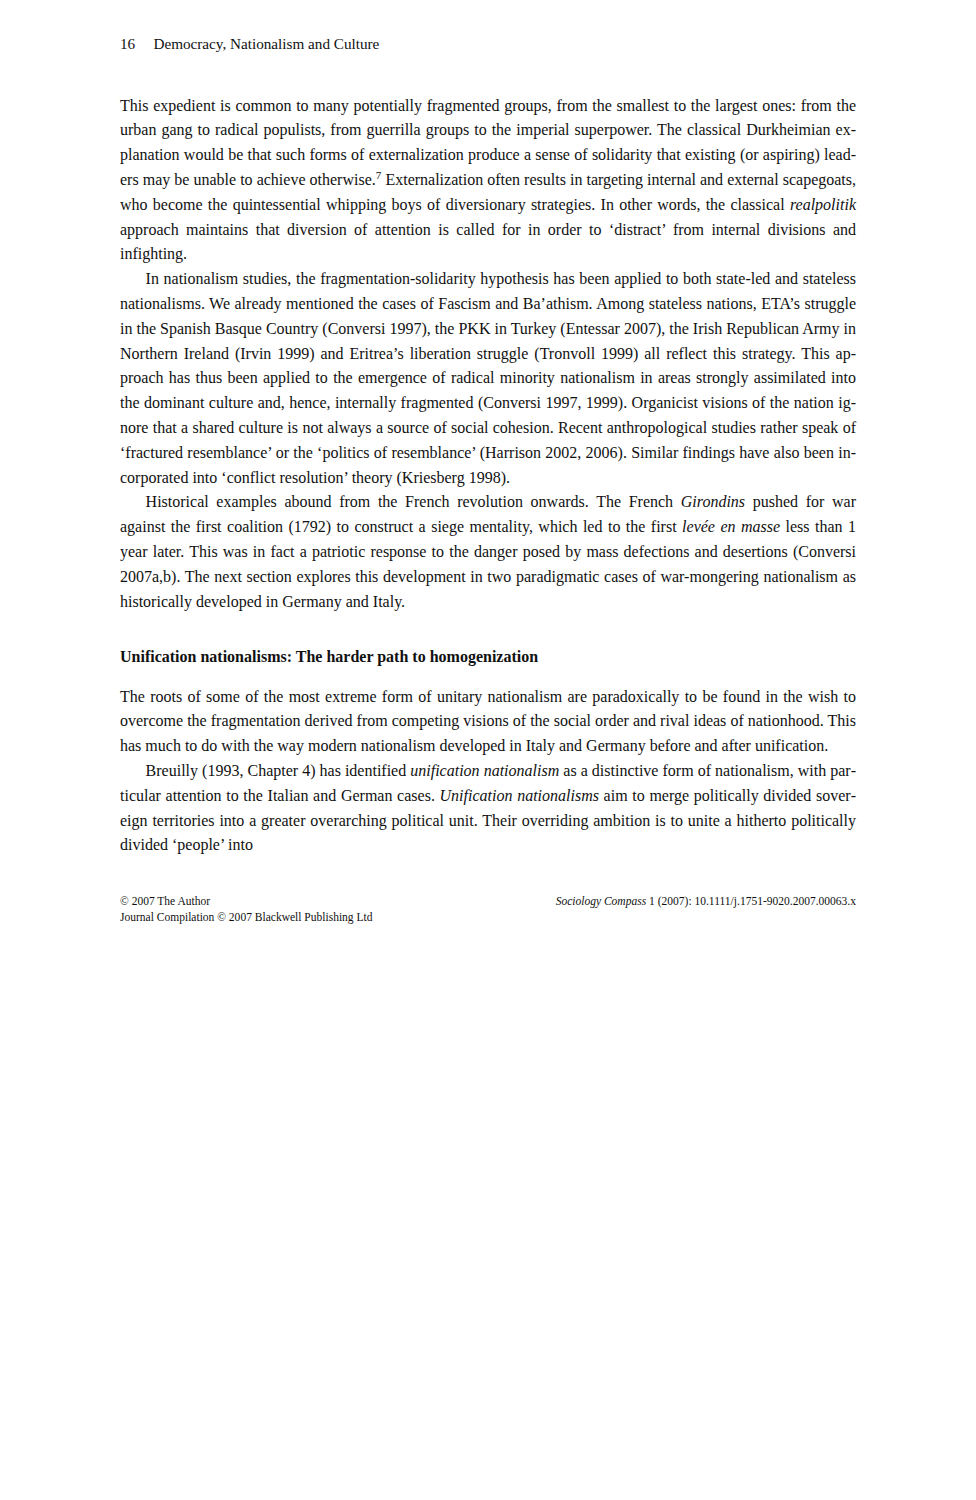16 Democracy, Nationalism and Culture
This expedient is common to many potentially fragmented groups, from the smallest to the largest ones: from the urban gang to radical populists, from guerrilla groups to the imperial superpower. The classical Durkheimian explanation would be that such forms of externalization produce a sense of solidarity that existing (or aspiring) leaders may be unable to achieve otherwise.7 Externalization often results in targeting internal and external scapegoats, who become the quintessential whipping boys of diversionary strategies. In other words, the classical realpolitik approach maintains that diversion of attention is called for in order to ‘distract’ from internal divisions and infighting.
In nationalism studies, the fragmentation-solidarity hypothesis has been applied to both state-led and stateless nationalisms. We already mentioned the cases of Fascism and Ba’athism. Among stateless nations, ETA’s struggle in the Spanish Basque Country (Conversi 1997), the PKK in Turkey (Entessar 2007), the Irish Republican Army in Northern Ireland (Irvin 1999) and Eritrea’s liberation struggle (Tronvoll 1999) all reflect this strategy. This approach has thus been applied to the emergence of radical minority nationalism in areas strongly assimilated into the dominant culture and, hence, internally fragmented (Conversi 1997, 1999). Organicist visions of the nation ignore that a shared culture is not always a source of social cohesion. Recent anthropological studies rather speak of ‘fractured resemblance’ or the ‘politics of resemblance’ (Harrison 2002, 2006). Similar findings have also been incorporated into ‘conflict resolution’ theory (Kriesberg 1998).
Historical examples abound from the French revolution onwards. The French Girondins pushed for war against the first coalition (1792) to construct a siege mentality, which led to the first levée en masse less than 1 year later. This was in fact a patriotic response to the danger posed by mass defections and desertions (Conversi 2007a,b). The next section explores this development in two paradigmatic cases of war-mongering nationalism as historically developed in Germany and Italy.
Unification nationalisms: The harder path to homogenization
The roots of some of the most extreme form of unitary nationalism are paradoxically to be found in the wish to overcome the fragmentation derived from competing visions of the social order and rival ideas of nationhood. This has much to do with the way modern nationalism developed in Italy and Germany before and after unification.
Breuilly (1993, Chapter 4) has identified unification nationalism as a distinctive form of nationalism, with particular attention to the Italian and German cases. Unification nationalisms aim to merge politically divided sovereign territories into a greater overarching political unit. Their overriding ambition is to unite a hitherto politically divided ‘people’ into
© 2007 The Author
Journal Compilation © 2007 Blackwell Publishing Ltd
Sociology Compass 1 (2007): 10.1111/j.1751-9020.2007.00063.x